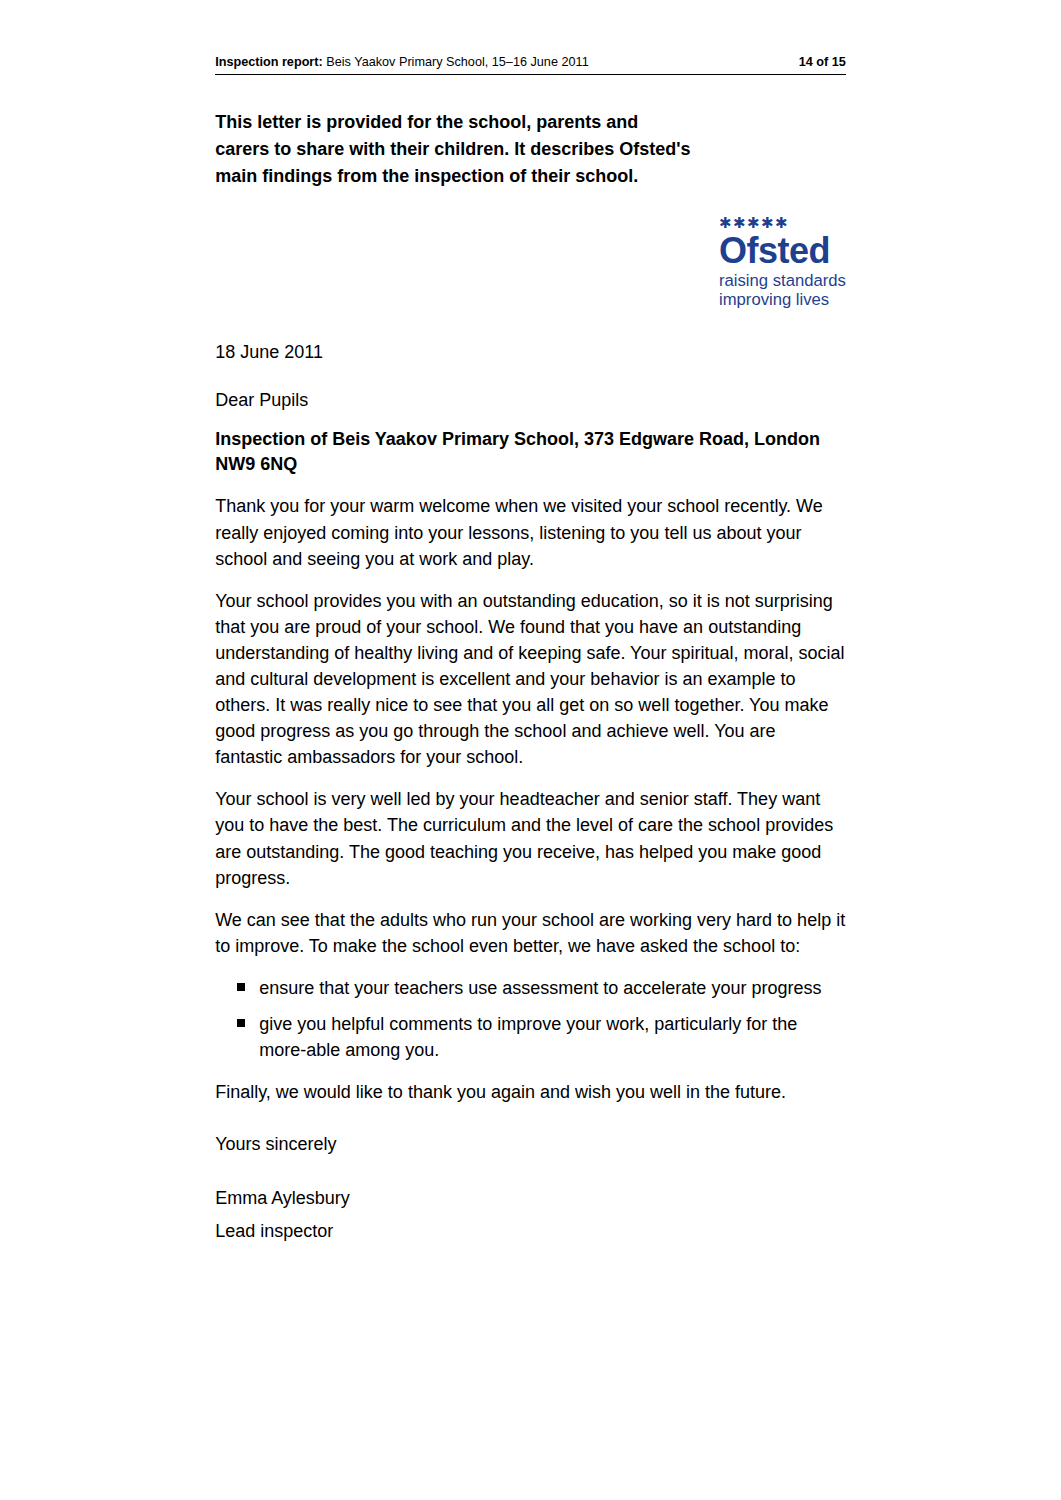Inspection report: Beis Yaakov Primary School, 15–16 June 2011
14 of 15
This letter is provided for the school, parents and
carers to share with their children. It describes Ofsted's
main findings from the inspection of their school.
✱✱✱✱✱
Ofsted
raising standards
improving lives
18 June 2011
Dear Pupils
Inspection of Beis Yaakov Primary School, 373 Edgware Road, London NW9 6NQ
Thank you for your warm welcome when we visited your school recently. We really enjoyed coming into your lessons, listening to you tell us about your school and seeing you at work and play.
Your school provides you with an outstanding education, so it is not surprising that you are proud of your school. We found that you have an outstanding understanding of healthy living and of keeping safe. Your spiritual, moral, social and cultural development is excellent and your behavior is an example to others. It was really nice to see that you all get on so well together. You make good progress as you go through the school and achieve well. You are fantastic ambassadors for your school.
Your school is very well led by your headteacher and senior staff. They want you to have the best. The curriculum and the level of care the school provides are outstanding. The good teaching you receive, has helped you make good progress.
We can see that the adults who run your school are working very hard to help it to improve. To make the school even better, we have asked the school to:
ensure that your teachers use assessment to accelerate your progress
give you helpful comments to improve your work, particularly for the more-able among you.
Finally, we would like to thank you again and wish you well in the future.
Yours sincerely
Emma Aylesbury
Lead inspector